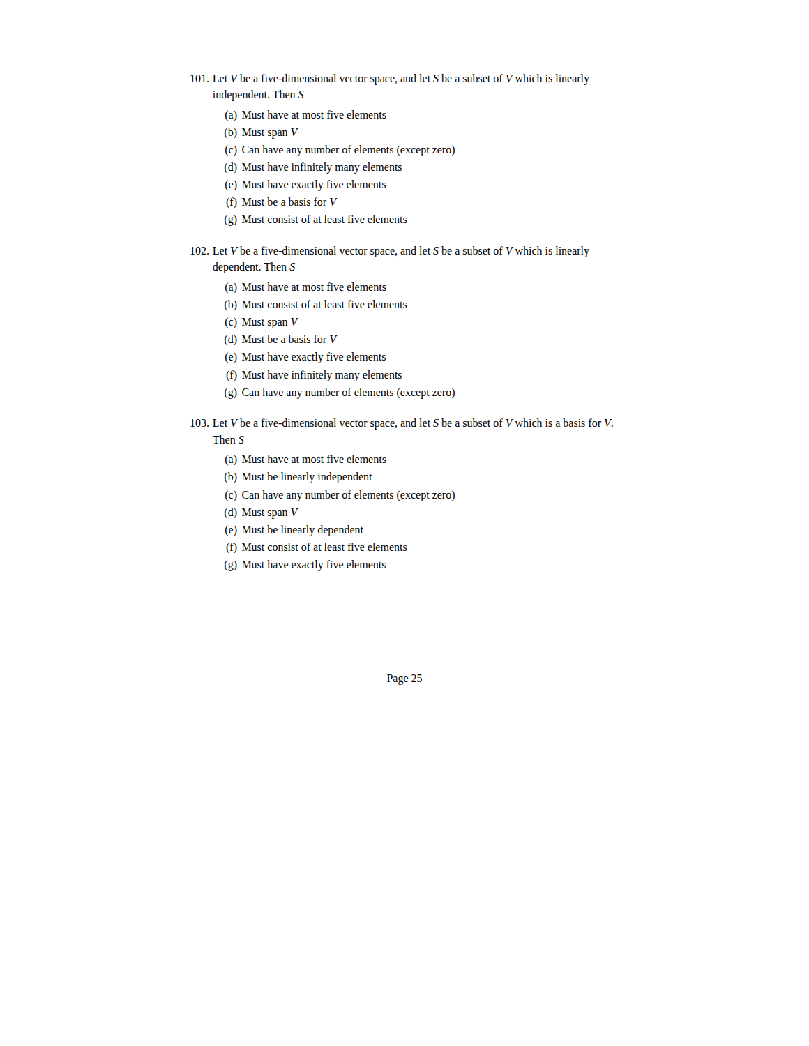101.
Let V be a five-dimensional vector space, and let S be a subset of V which is linearly independent. Then S
(a) Must have at most five elements
(b) Must span V
(c) Can have any number of elements (except zero)
(d) Must have infinitely many elements
(e) Must have exactly five elements
(f) Must be a basis for V
(g) Must consist of at least five elements
102.
Let V be a five-dimensional vector space, and let S be a subset of V which is linearly dependent. Then S
(a) Must have at most five elements
(b) Must consist of at least five elements
(c) Must span V
(d) Must be a basis for V
(e) Must have exactly five elements
(f) Must have infinitely many elements
(g) Can have any number of elements (except zero)
103.
Let V be a five-dimensional vector space, and let S be a subset of V which is a basis for V. Then S
(a) Must have at most five elements
(b) Must be linearly independent
(c) Can have any number of elements (except zero)
(d) Must span V
(e) Must be linearly dependent
(f) Must consist of at least five elements
(g) Must have exactly five elements
Page 25